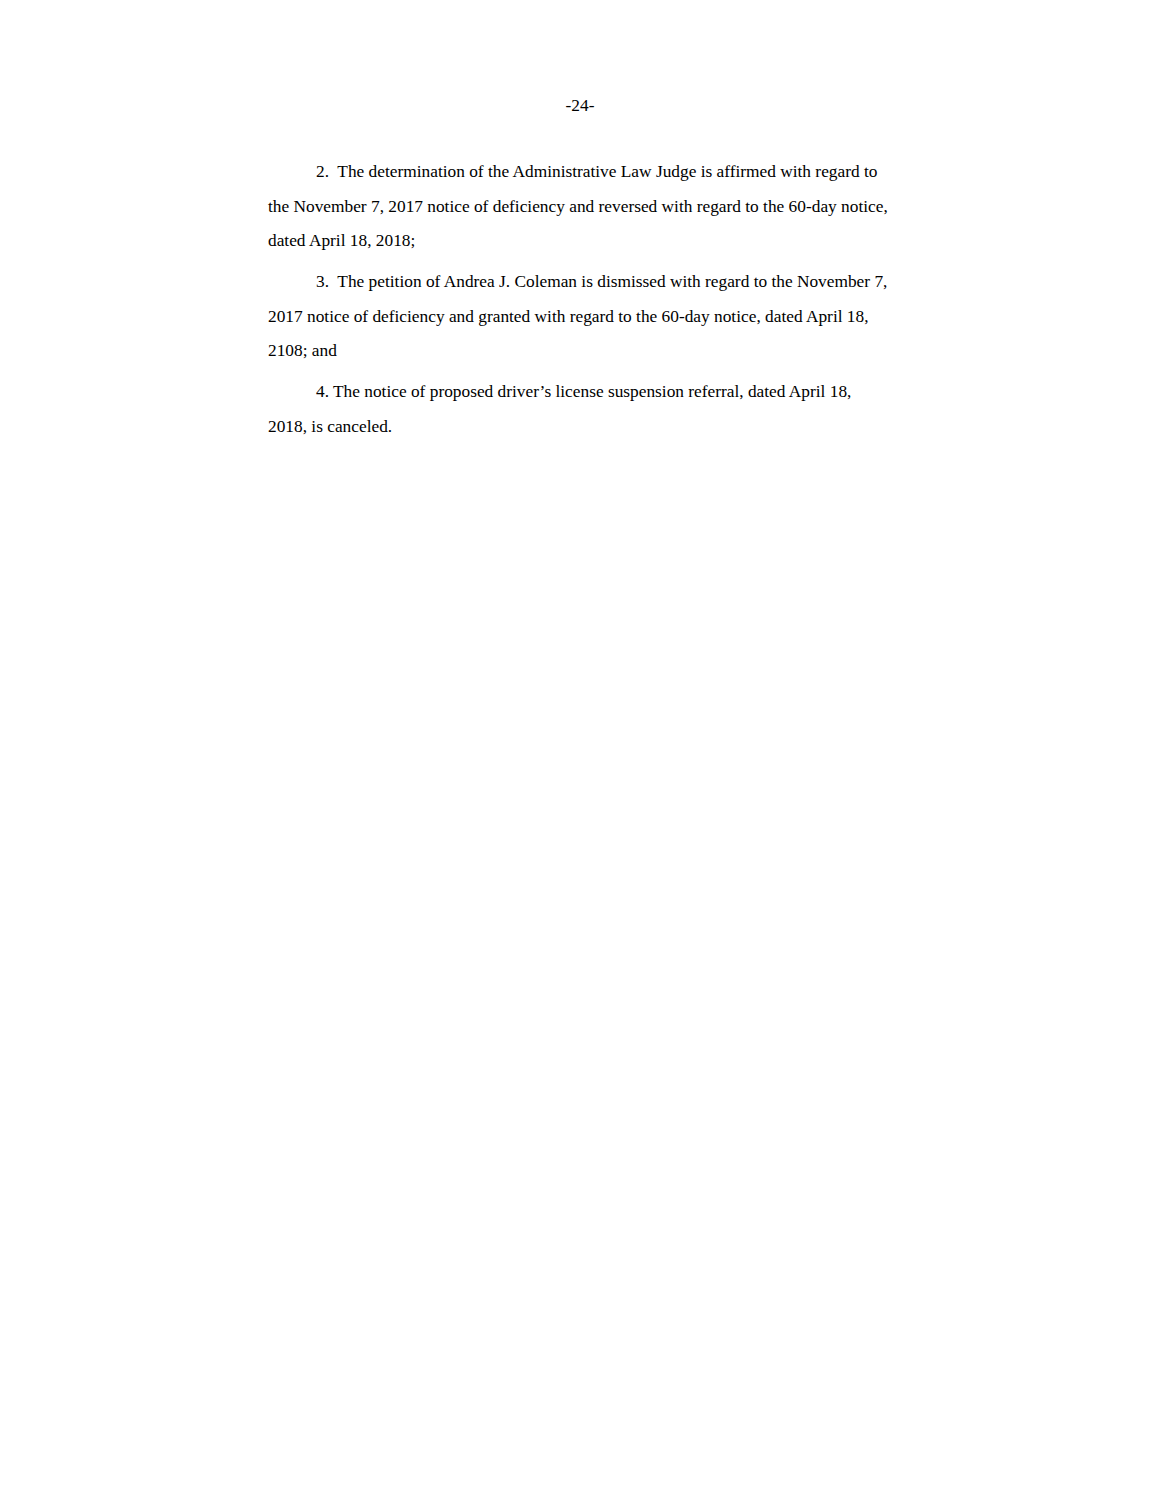-24-
2. The determination of the Administrative Law Judge is affirmed with regard to the November 7, 2017 notice of deficiency and reversed with regard to the 60-day notice, dated April 18, 2018;
3. The petition of Andrea J. Coleman is dismissed with regard to the November 7, 2017 notice of deficiency and granted with regard to the 60-day notice, dated April 18, 2108; and
4. The notice of proposed driver’s license suspension referral, dated April 18, 2018, is canceled.